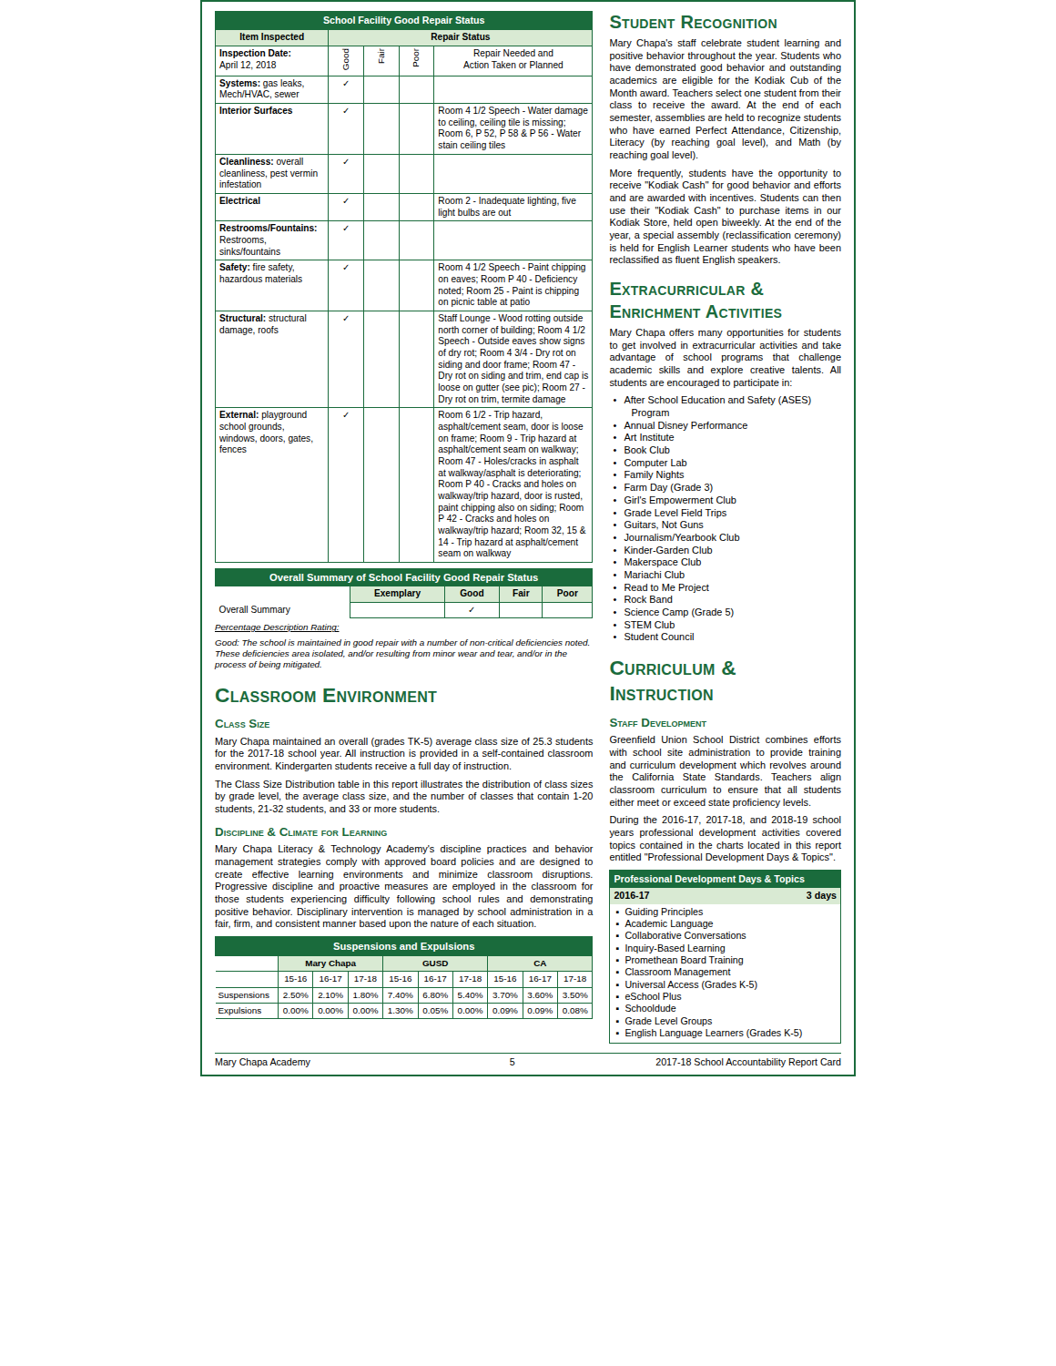| School Facility Good Repair Status |
| --- |
| Item Inspected | Repair Status |
| Inspection Date: April 12, 2018 | Good | Fair | Poor | Repair Needed and Action Taken or Planned |
| Systems: gas leaks, Mech/HVAC, sewer | ✓ | | | |
| Interior Surfaces | ✓ | | | Room 4 1/2 Speech - Water damage to ceiling, ceiling tile is missing; Room 6, P 52, P 58 & P 56 - Water stain ceiling tiles |
| Cleanliness: overall cleanliness, pest vermin infestation | ✓ | | | |
| Electrical | ✓ | | | Room 2 - Inadequate lighting, five light bulbs are out |
| Restrooms/Fountains: Restrooms, sinks/fountains | ✓ | | | |
| Safety: fire safety, hazardous materials | ✓ | | | Room 4 1/2 Speech - Paint chipping on eaves; Room P 40 - Deficiency noted; Room 25 - Paint is chipping on picnic table at patio |
| Structural: structural damage, roofs | ✓ | | | Staff Lounge - Wood rotting outside north corner of building; Room 4 1/2 Speech - Outside eaves show signs of dry rot; Room 4 3/4 - Dry rot on siding and door frame; Room 47 - Dry rot on siding and trim, end cap is loose on gutter (see pic); Room 27 - Dry rot on trim, termite damage |
| External: playground school grounds, windows, doors, gates, fences | ✓ | | | Room 6 1/2 - Trip hazard, asphalt/cement seam, door is loose on frame; Room 9 - Trip hazard at asphalt/cement seam on walkway; Room 47 - Holes/cracks in asphalt at walkway/asphalt is deteriorating; Room P 40 - Cracks and holes on walkway/trip hazard, door is rusted, paint chipping also on siding; Room P 42 - Cracks and holes on walkway/trip hazard; Room 32, 15 & 14 - Trip hazard at asphalt/cement seam on walkway |
| Overall Summary of School Facility Good Repair Status |
| | Exemplary | Good | Fair | Poor |
| Overall Summary | | ✓ | | |
Percentage Description Rating:
Good: The school is maintained in good repair with a number of non-critical deficiencies noted. These deficiencies area isolated, and/or resulting from minor wear and tear, and/or in the process of being mitigated.
Classroom Environment
Class Size
Mary Chapa maintained an overall (grades TK-5) average class size of 25.3 students for the 2017-18 school year. All instruction is provided in a self-contained classroom environment. Kindergarten students receive a full day of instruction.
The Class Size Distribution table in this report illustrates the distribution of class sizes by grade level, the average class size, and the number of classes that contain 1-20 students, 21-32 students, and 33 or more students.
Discipline & Climate for Learning
Mary Chapa Literacy & Technology Academy's discipline practices and behavior management strategies comply with approved board policies and are designed to create effective learning environments and minimize classroom disruptions. Progressive discipline and proactive measures are employed in the classroom for those students experiencing difficulty following school rules and demonstrating positive behavior. Disciplinary intervention is managed by school administration in a fair, firm, and consistent manner based upon the nature of each situation.
| Suspensions and Expulsions |
| --- |
| | Mary Chapa | GUSD | CA |
| | 15-16 | 16-17 | 17-18 | 15-16 | 16-17 | 17-18 | 15-16 | 16-17 | 17-18 |
| Suspensions | 2.50% | 2.10% | 1.80% | 7.40% | 6.80% | 5.40% | 3.70% | 3.60% | 3.50% |
| Expulsions | 0.00% | 0.00% | 0.00% | 1.30% | 0.05% | 0.00% | 0.09% | 0.09% | 0.08% |
Student Recognition
Mary Chapa's staff celebrate student learning and positive behavior throughout the year. Students who have demonstrated good behavior and outstanding academics are eligible for the Kodiak Cub of the Month award. Teachers select one student from their class to receive the award. At the end of each semester, assemblies are held to recognize students who have earned Perfect Attendance, Citizenship, Literacy (by reaching goal level), and Math (by reaching goal level).
More frequently, students have the opportunity to receive "Kodiak Cash" for good behavior and efforts and are awarded with incentives. Students can then use their "Kodiak Cash" to purchase items in our Kodiak Store, held open biweekly. At the end of the year, a special assembly (reclassification ceremony) is held for English Learner students who have been reclassified as fluent English speakers.
Extracurricular & Enrichment Activities
Mary Chapa offers many opportunities for students to get involved in extracurricular activities and take advantage of school programs that challenge academic skills and explore creative talents. All students are encouraged to participate in:
After School Education and Safety (ASES)
Program
Annual Disney Performance
Art Institute
Book Club
Computer Lab
Family Nights
Farm Day (Grade 3)
Girl's Empowerment Club
Grade Level Field Trips
Guitars, Not Guns
Journalism/Yearbook Club
Kinder-Garden Club
Makerspace Club
Mariachi Club
Read to Me Project
Rock Band
Science Camp (Grade 5)
STEM Club
Student Council
Curriculum & Instruction
Staff Development
Greenfield Union School District combines efforts with school site administration to provide training and curriculum development which revolves around the California State Standards. Teachers align classroom curriculum to ensure that all students either meet or exceed state proficiency levels.
During the 2016-17, 2017-18, and 2018-19 school years professional development activities covered topics contained in the charts located in this report entitled "Professional Development Days & Topics".
| Professional Development Days & Topics |
| 2016-17 3 days |
| Guiding Principles Academic Language Collaborative Conversations Inquiry-Based Learning Promethean Board Training Classroom Management Universal Access (Grades K-5) eSchool Plus Schooldude Grade Level Groups English Language Learners (Grades K-5) |
Mary Chapa Academy
5
2017-18 School Accountability Report Card